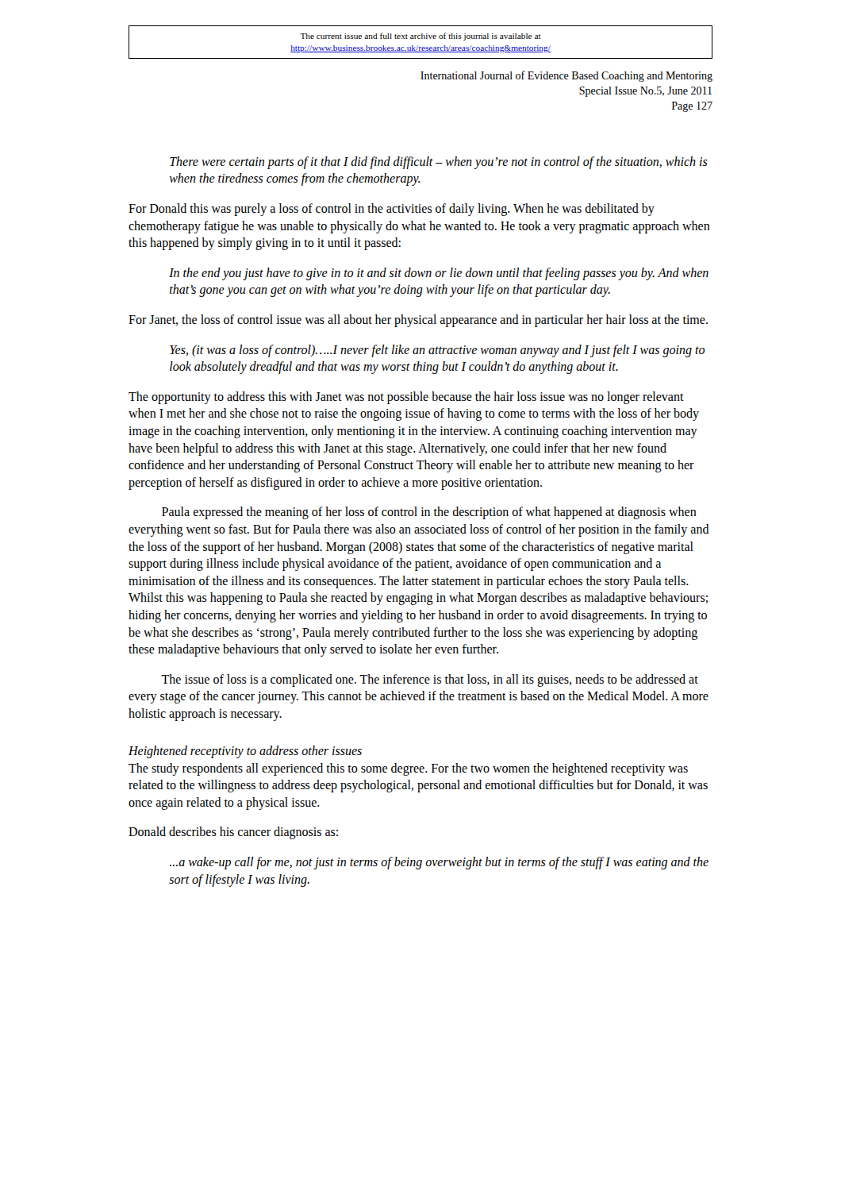The current issue and full text archive of this journal is available at
http://www.business.brookes.ac.uk/research/areas/coaching&mentoring/
International Journal of Evidence Based Coaching and Mentoring
Special Issue No.5, June 2011
Page 127
There were certain parts of it that I did find difficult – when you’re not in control of the situation, which is when the tiredness comes from the chemotherapy.
For Donald this was purely a loss of control in the activities of daily living. When he was debilitated by chemotherapy fatigue he was unable to physically do what he wanted to. He took a very pragmatic approach when this happened by simply giving in to it until it passed:
In the end you just have to give in to it and sit down or lie down until that feeling passes you by. And when that’s gone you can get on with what you’re doing with your life on that particular day.
For Janet, the loss of control issue was all about her physical appearance and in particular her hair loss at the time.
Yes, (it was a loss of control)…..I never felt like an attractive woman anyway and I just felt I was going to look absolutely dreadful and that was my worst thing but I couldn’t do anything about it.
The opportunity to address this with Janet was not possible because the hair loss issue was no longer relevant when I met her and she chose not to raise the ongoing issue of having to come to terms with the loss of her body image in the coaching intervention, only mentioning it in the interview. A continuing coaching intervention may have been helpful to address this with Janet at this stage. Alternatively, one could infer that her new found confidence and her understanding of Personal Construct Theory will enable her to attribute new meaning to her perception of herself as disfigured in order to achieve a more positive orientation.
Paula expressed the meaning of her loss of control in the description of what happened at diagnosis when everything went so fast. But for Paula there was also an associated loss of control of her position in the family and the loss of the support of her husband. Morgan (2008) states that some of the characteristics of negative marital support during illness include physical avoidance of the patient, avoidance of open communication and a minimisation of the illness and its consequences. The latter statement in particular echoes the story Paula tells. Whilst this was happening to Paula she reacted by engaging in what Morgan describes as maladaptive behaviours; hiding her concerns, denying her worries and yielding to her husband in order to avoid disagreements. In trying to be what she describes as ‘strong’, Paula merely contributed further to the loss she was experiencing by adopting these maladaptive behaviours that only served to isolate her even further.
The issue of loss is a complicated one. The inference is that loss, in all its guises, needs to be addressed at every stage of the cancer journey. This cannot be achieved if the treatment is based on the Medical Model. A more holistic approach is necessary.
Heightened receptivity to address other issues
The study respondents all experienced this to some degree. For the two women the heightened receptivity was related to the willingness to address deep psychological, personal and emotional difficulties but for Donald, it was once again related to a physical issue.
Donald describes his cancer diagnosis as:
...a wake-up call for me, not just in terms of being overweight but in terms of the stuff I was eating and the sort of lifestyle I was living.